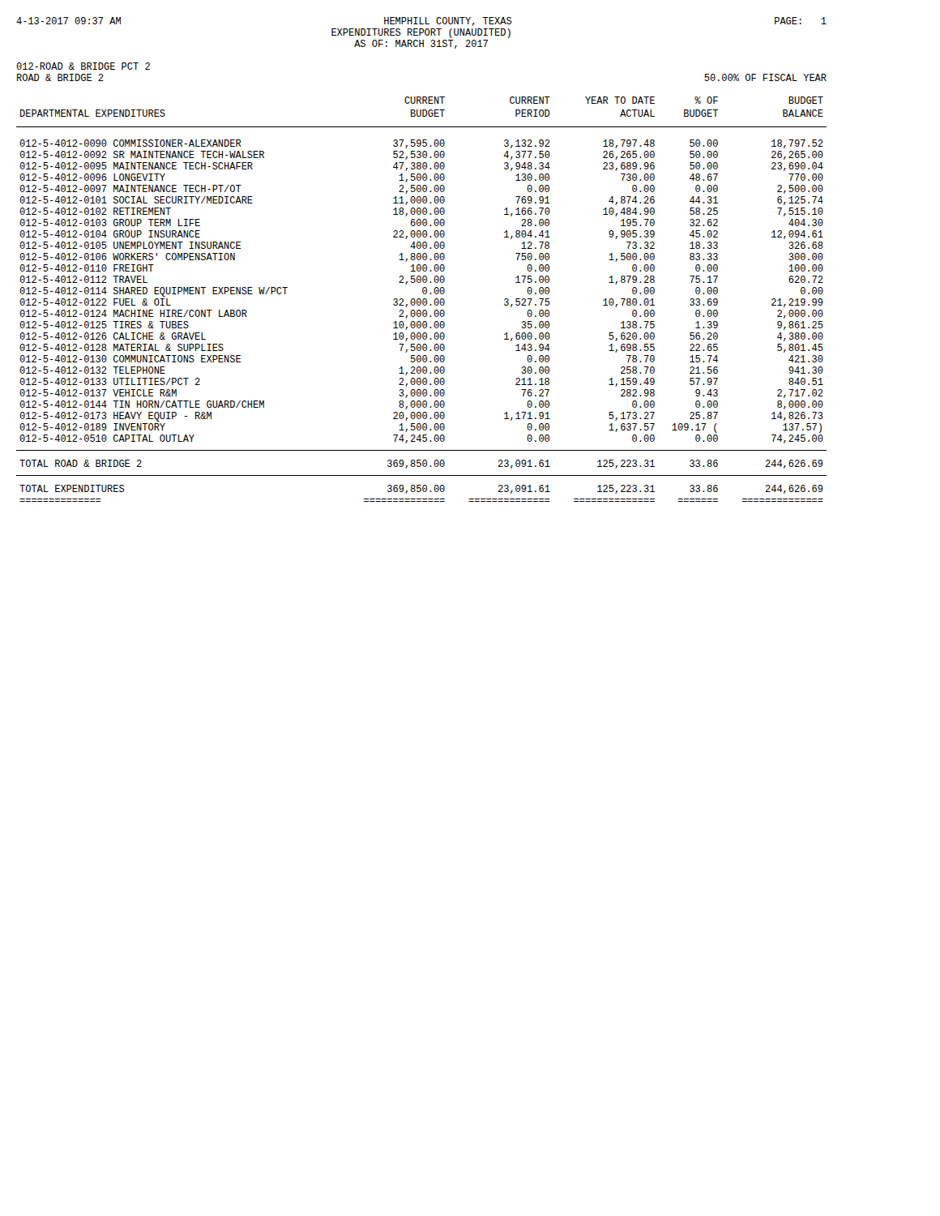4-13-2017 09:37 AM HEMPHILL COUNTY, TEXAS PAGE: 1
EXPENDITURES REPORT (UNAUDITED)
AS OF: MARCH 31ST, 2017
012-ROAD & BRIDGE PCT 2
ROAD & BRIDGE 2 50.00% OF FISCAL YEAR
| | CURRENT | CURRENT | YEAR TO DATE | % OF | BUDGET |
| --- | --- | --- | --- | --- | --- |
| DEPARTMENTAL EXPENDITURES | BUDGET | PERIOD | ACTUAL | BUDGET | BALANCE |
| 012-5-4012-0090 COMMISSIONER-ALEXANDER | 37,595.00 | 3,132.92 | 18,797.48 | 50.00 | 18,797.52 |
| 012-5-4012-0092 SR MAINTENANCE TECH-WALSER | 52,530.00 | 4,377.50 | 26,265.00 | 50.00 | 26,265.00 |
| 012-5-4012-0095 MAINTENANCE TECH-SCHAFER | 47,380.00 | 3,948.34 | 23,689.96 | 50.00 | 23,690.04 |
| 012-5-4012-0096 LONGEVITY | 1,500.00 | 130.00 | 730.00 | 48.67 | 770.00 |
| 012-5-4012-0097 MAINTENANCE TECH-PT/OT | 2,500.00 | 0.00 | 0.00 | 0.00 | 2,500.00 |
| 012-5-4012-0101 SOCIAL SECURITY/MEDICARE | 11,000.00 | 769.91 | 4,874.26 | 44.31 | 6,125.74 |
| 012-5-4012-0102 RETIREMENT | 18,000.00 | 1,166.70 | 10,484.90 | 58.25 | 7,515.10 |
| 012-5-4012-0103 GROUP TERM LIFE | 600.00 | 28.00 | 195.70 | 32.62 | 404.30 |
| 012-5-4012-0104 GROUP INSURANCE | 22,000.00 | 1,804.41 | 9,905.39 | 45.02 | 12,094.61 |
| 012-5-4012-0105 UNEMPLOYMENT INSURANCE | 400.00 | 12.78 | 73.32 | 18.33 | 326.68 |
| 012-5-4012-0106 WORKERS' COMPENSATION | 1,800.00 | 750.00 | 1,500.00 | 83.33 | 300.00 |
| 012-5-4012-0110 FREIGHT | 100.00 | 0.00 | 0.00 | 0.00 | 100.00 |
| 012-5-4012-0112 TRAVEL | 2,500.00 | 175.00 | 1,879.28 | 75.17 | 620.72 |
| 012-5-4012-0114 SHARED EQUIPMENT EXPENSE W/PCT | 0.00 | 0.00 | 0.00 | 0.00 | 0.00 |
| 012-5-4012-0122 FUEL & OIL | 32,000.00 | 3,527.75 | 10,780.01 | 33.69 | 21,219.99 |
| 012-5-4012-0124 MACHINE HIRE/CONT LABOR | 2,000.00 | 0.00 | 0.00 | 0.00 | 2,000.00 |
| 012-5-4012-0125 TIRES & TUBES | 10,000.00 | 35.00 | 138.75 | 1.39 | 9,861.25 |
| 012-5-4012-0126 CALICHE & GRAVEL | 10,000.00 | 1,600.00 | 5,620.00 | 56.20 | 4,380.00 |
| 012-5-4012-0128 MATERIAL & SUPPLIES | 7,500.00 | 143.94 | 1,698.55 | 22.65 | 5,801.45 |
| 012-5-4012-0130 COMMUNICATIONS EXPENSE | 500.00 | 0.00 | 78.70 | 15.74 | 421.30 |
| 012-5-4012-0132 TELEPHONE | 1,200.00 | 30.00 | 258.70 | 21.56 | 941.30 |
| 012-5-4012-0133 UTILITIES/PCT 2 | 2,000.00 | 211.18 | 1,159.49 | 57.97 | 840.51 |
| 012-5-4012-0137 VEHICLE R&M | 3,000.00 | 76.27 | 282.98 | 9.43 | 2,717.02 |
| 012-5-4012-0144 TIN HORN/CATTLE GUARD/CHEM | 8,000.00 | 0.00 | 0.00 | 0.00 | 8,000.00 |
| 012-5-4012-0173 HEAVY EQUIP - R&M | 20,000.00 | 1,171.91 | 5,173.27 | 25.87 | 14,826.73 |
| 012-5-4012-0189 INVENTORY | 1,500.00 | 0.00 | 1,637.57 | 109.17 ( | 137.57) |
| 012-5-4012-0510 CAPITAL OUTLAY | 74,245.00 | 0.00 | 0.00 | 0.00 | 74,245.00 |
| TOTAL ROAD & BRIDGE 2 | 369,850.00 | 23,091.61 | 125,223.31 | 33.86 | 244,626.69 |
| TOTAL EXPENDITURES | 369,850.00 | 23,091.61 | 125,223.31 | 33.86 | 244,626.69 |
| ============== | ============== | ============== | ============== | ======= | ============== |